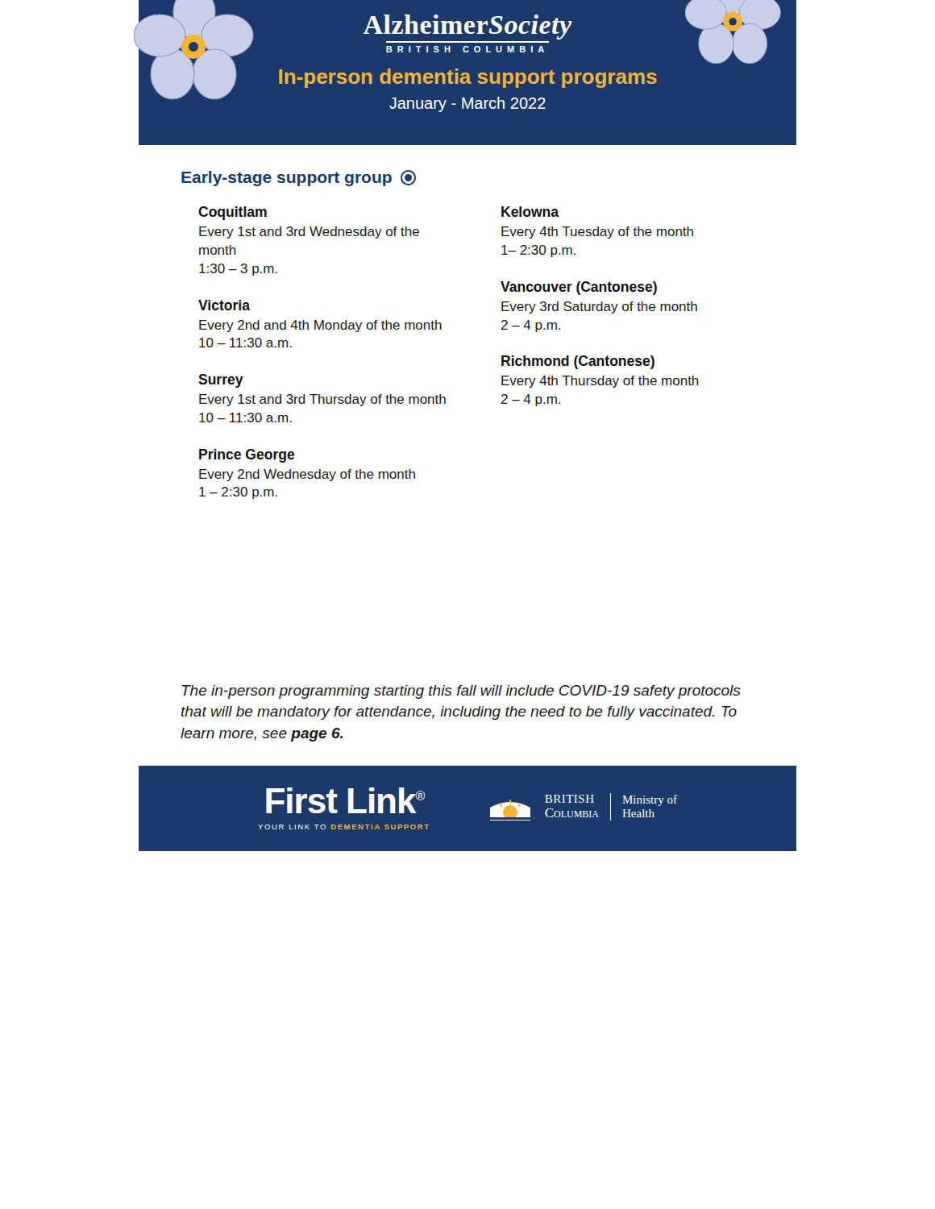AlzheimerSociety BRITISH COLUMBIA
In-person dementia support programs
January - March 2022
Early-stage support group
Coquitlam
Every 1st and 3rd Wednesday of the month
1:30 – 3 p.m.
Victoria
Every 2nd and 4th Monday of the month
10 – 11:30 a.m.
Surrey
Every 1st and 3rd Thursday of the month
10 – 11:30 a.m.
Prince George
Every 2nd Wednesday of the month
1 – 2:30 p.m.
Kelowna
Every 4th Tuesday of the month
1– 2:30 p.m.
Vancouver (Cantonese)
Every 3rd Saturday of the month
2 – 4 p.m.
Richmond (Cantonese)
Every 4th Thursday of the month
2 – 4 p.m.
The in-person programming starting this fall will include COVID-19 safety protocols that will be mandatory for attendance, including the need to be fully vaccinated. To learn more, see page 6.
First Link®
YOUR LINK TO DEMENTIA SUPPORT
BRITISH Columbia
Ministry of
Health